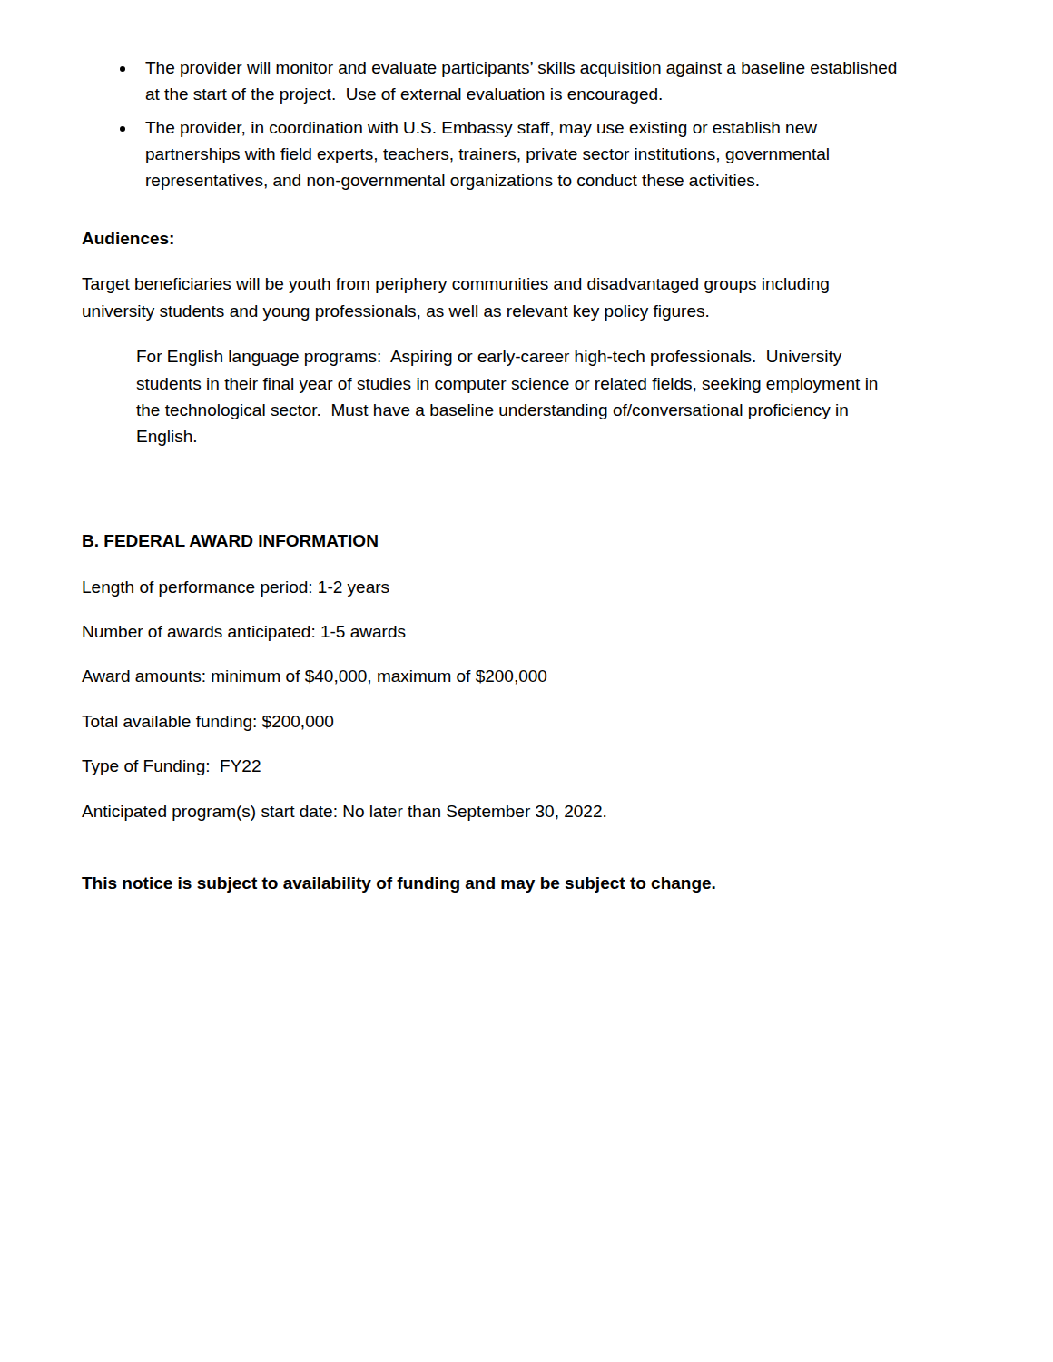The provider will monitor and evaluate participants’ skills acquisition against a baseline established at the start of the project. Use of external evaluation is encouraged.
The provider, in coordination with U.S. Embassy staff, may use existing or establish new partnerships with field experts, teachers, trainers, private sector institutions, governmental representatives, and non-governmental organizations to conduct these activities.
Audiences:
Target beneficiaries will be youth from periphery communities and disadvantaged groups including university students and young professionals, as well as relevant key policy figures.
For English language programs: Aspiring or early-career high-tech professionals. University students in their final year of studies in computer science or related fields, seeking employment in the technological sector. Must have a baseline understanding of/conversational proficiency in English.
B. FEDERAL AWARD INFORMATION
Length of performance period: 1-2 years
Number of awards anticipated: 1-5 awards
Award amounts: minimum of $40,000, maximum of $200,000
Total available funding: $200,000
Type of Funding: FY22
Anticipated program(s) start date: No later than September 30, 2022.
This notice is subject to availability of funding and may be subject to change.